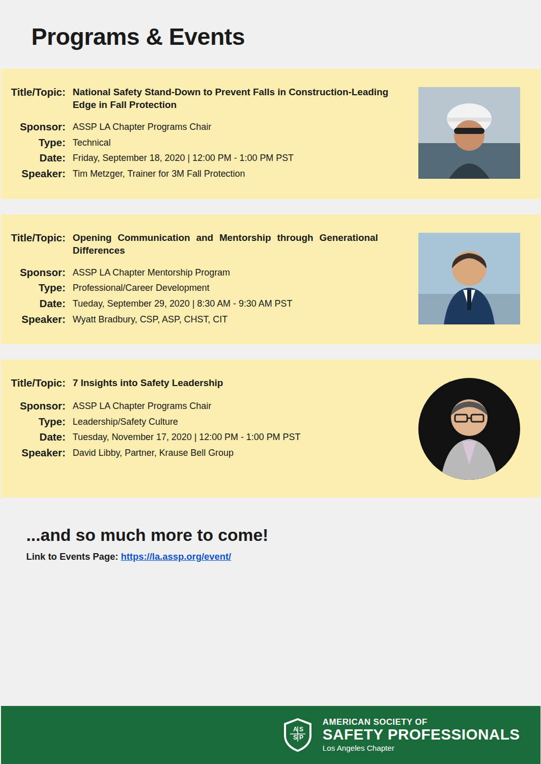Programs & Events
Title/Topic:
National Safety Stand-Down to Prevent Falls in Construction-Leading Edge in Fall Protection
Sponsor:
ASSP LA Chapter Programs Chair
Type:
Technical
Date:
Friday, September 18, 2020 | 12:00 PM - 1:00 PM PST
Speaker:
Tim Metzger, Trainer for 3M Fall Protection
Title/Topic:
Opening Communication and Mentorship through Generational Differences
Sponsor:
ASSP LA Chapter Mentorship Program
Type:
Professional/Career Development
Date:
Tueday, September 29, 2020 | 8:30 AM - 9:30 AM PST
Speaker:
Wyatt Bradbury, CSP, ASP, CHST, CIT
Title/Topic:
7 Insights into Safety Leadership
Sponsor:
ASSP LA Chapter Programs Chair
Type:
Leadership/Safety Culture
Date:
Tuesday, November 17, 2020 | 12:00 PM - 1:00 PM PST
Speaker:
David Libby, Partner, Krause Bell Group
...and so much more to come!
Link to Events Page: https://la.assp.org/event/
A S S P
AMERICAN SOCIETY OF
SAFETY PROFESSIONALS
Los Angeles Chapter